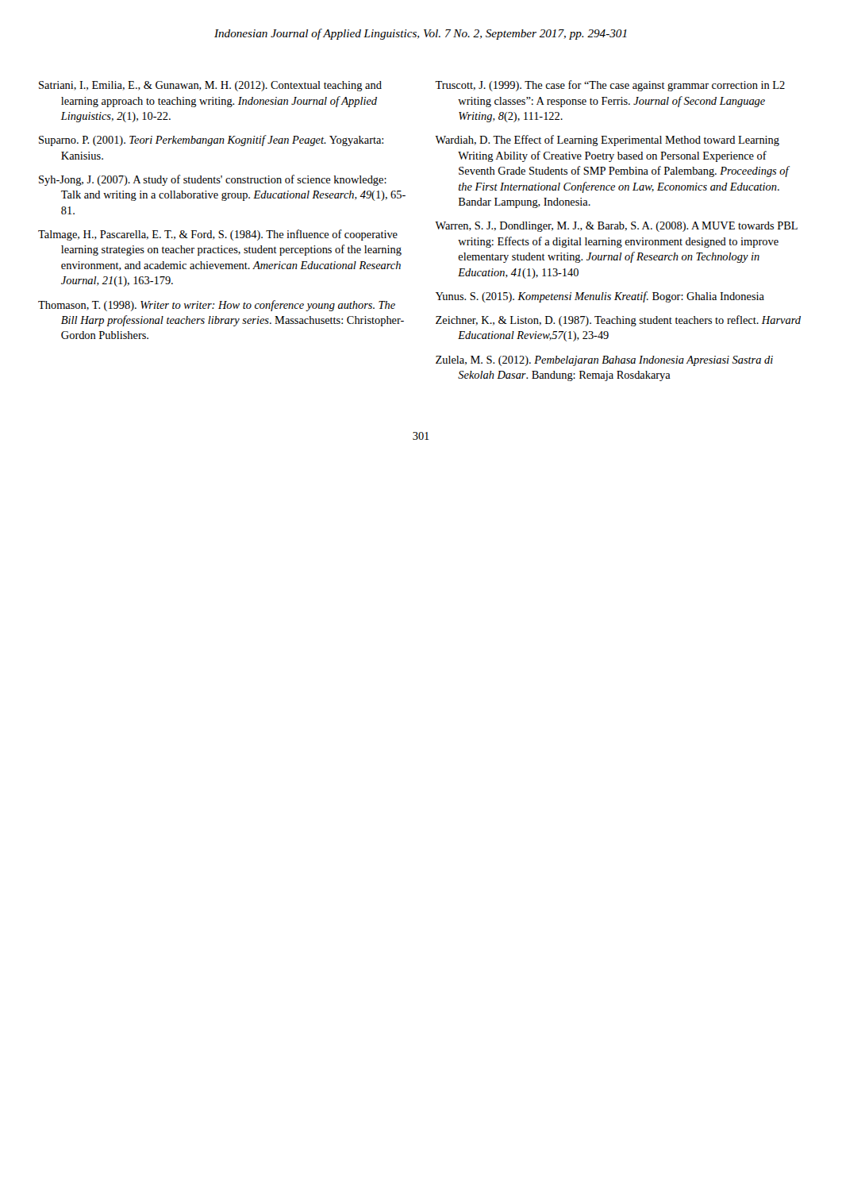Indonesian Journal of Applied Linguistics, Vol. 7 No. 2, September 2017, pp. 294-301
Satriani, I., Emilia, E., & Gunawan, M. H. (2012). Contextual teaching and learning approach to teaching writing. Indonesian Journal of Applied Linguistics, 2(1), 10-22.
Suparno. P. (2001). Teori Perkembangan Kognitif Jean Peaget. Yogyakarta: Kanisius.
Syh-Jong, J. (2007). A study of students' construction of science knowledge: Talk and writing in a collaborative group. Educational Research, 49(1), 65-81.
Talmage, H., Pascarella, E. T., & Ford, S. (1984). The influence of cooperative learning strategies on teacher practices, student perceptions of the learning environment, and academic achievement. American Educational Research Journal, 21(1), 163-179.
Thomason, T. (1998). Writer to writer: How to conference young authors. The Bill Harp professional teachers library series. Massachusetts: Christopher-Gordon Publishers.
Truscott, J. (1999). The case for “The case against grammar correction in L2 writing classes”: A response to Ferris. Journal of Second Language Writing, 8(2), 111-122.
Wardiah, D. The Effect of Learning Experimental Method toward Learning Writing Ability of Creative Poetry based on Personal Experience of Seventh Grade Students of SMP Pembina of Palembang. Proceedings of the First International Conference on Law, Economics and Education. Bandar Lampung, Indonesia.
Warren, S. J., Dondlinger, M. J., & Barab, S. A. (2008). A MUVE towards PBL writing: Effects of a digital learning environment designed to improve elementary student writing. Journal of Research on Technology in Education, 41(1), 113-140
Yunus. S. (2015). Kompetensi Menulis Kreatif. Bogor: Ghalia Indonesia
Zeichner, K., & Liston, D. (1987). Teaching student teachers to reflect. Harvard Educational Review,57(1), 23-49
Zulela, M. S. (2012). Pembelajaran Bahasa Indonesia Apresiasi Sastra di Sekolah Dasar. Bandung: Remaja Rosdakarya
301